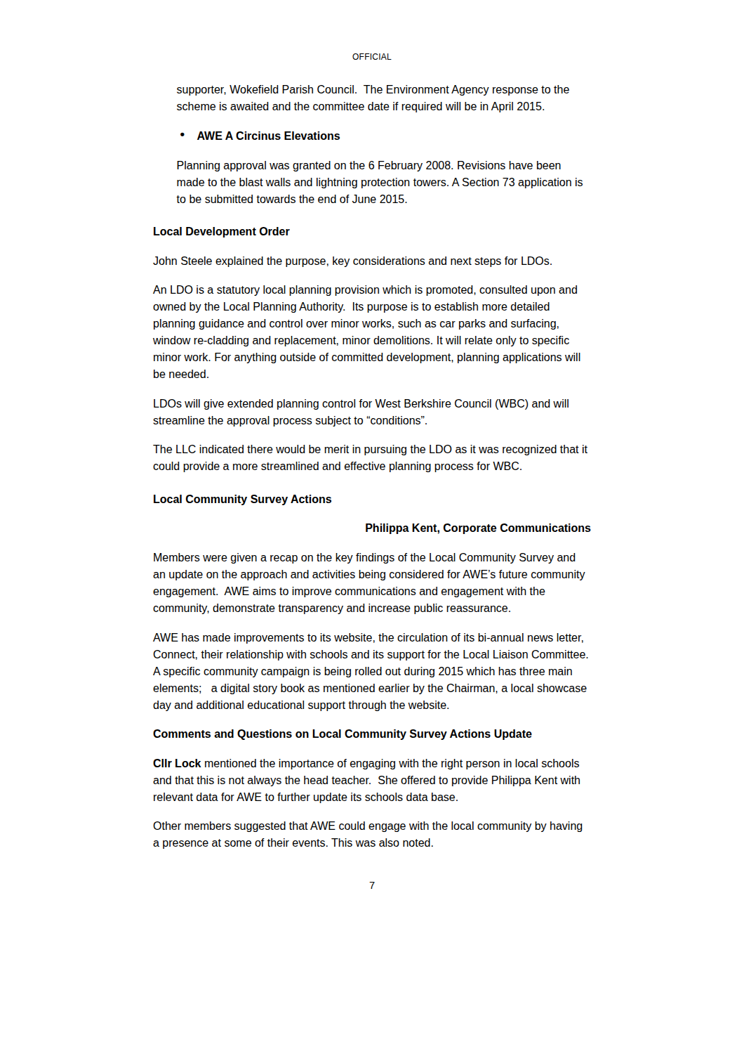OFFICIAL
supporter, Wokefield Parish Council. The Environment Agency response to the scheme is awaited and the committee date if required will be in April 2015.
AWE A Circinus Elevations
Planning approval was granted on the 6 February 2008. Revisions have been made to the blast walls and lightning protection towers. A Section 73 application is to be submitted towards the end of June 2015.
Local Development Order
John Steele explained the purpose, key considerations and next steps for LDOs.
An LDO is a statutory local planning provision which is promoted, consulted upon and owned by the Local Planning Authority. Its purpose is to establish more detailed planning guidance and control over minor works, such as car parks and surfacing, window re-cladding and replacement, minor demolitions. It will relate only to specific minor work. For anything outside of committed development, planning applications will be needed.
LDOs will give extended planning control for West Berkshire Council (WBC) and will streamline the approval process subject to “conditions”.
The LLC indicated there would be merit in pursuing the LDO as it was recognized that it could provide a more streamlined and effective planning process for WBC.
Local Community Survey Actions
Philippa Kent, Corporate Communications
Members were given a recap on the key findings of the Local Community Survey and an update on the approach and activities being considered for AWE’s future community engagement. AWE aims to improve communications and engagement with the community, demonstrate transparency and increase public reassurance.
AWE has made improvements to its website, the circulation of its bi-annual news letter, Connect, their relationship with schools and its support for the Local Liaison Committee. A specific community campaign is being rolled out during 2015 which has three main elements; a digital story book as mentioned earlier by the Chairman, a local showcase day and additional educational support through the website.
Comments and Questions on Local Community Survey Actions Update
Cllr Lock mentioned the importance of engaging with the right person in local schools and that this is not always the head teacher. She offered to provide Philippa Kent with relevant data for AWE to further update its schools data base.
Other members suggested that AWE could engage with the local community by having a presence at some of their events. This was also noted.
7